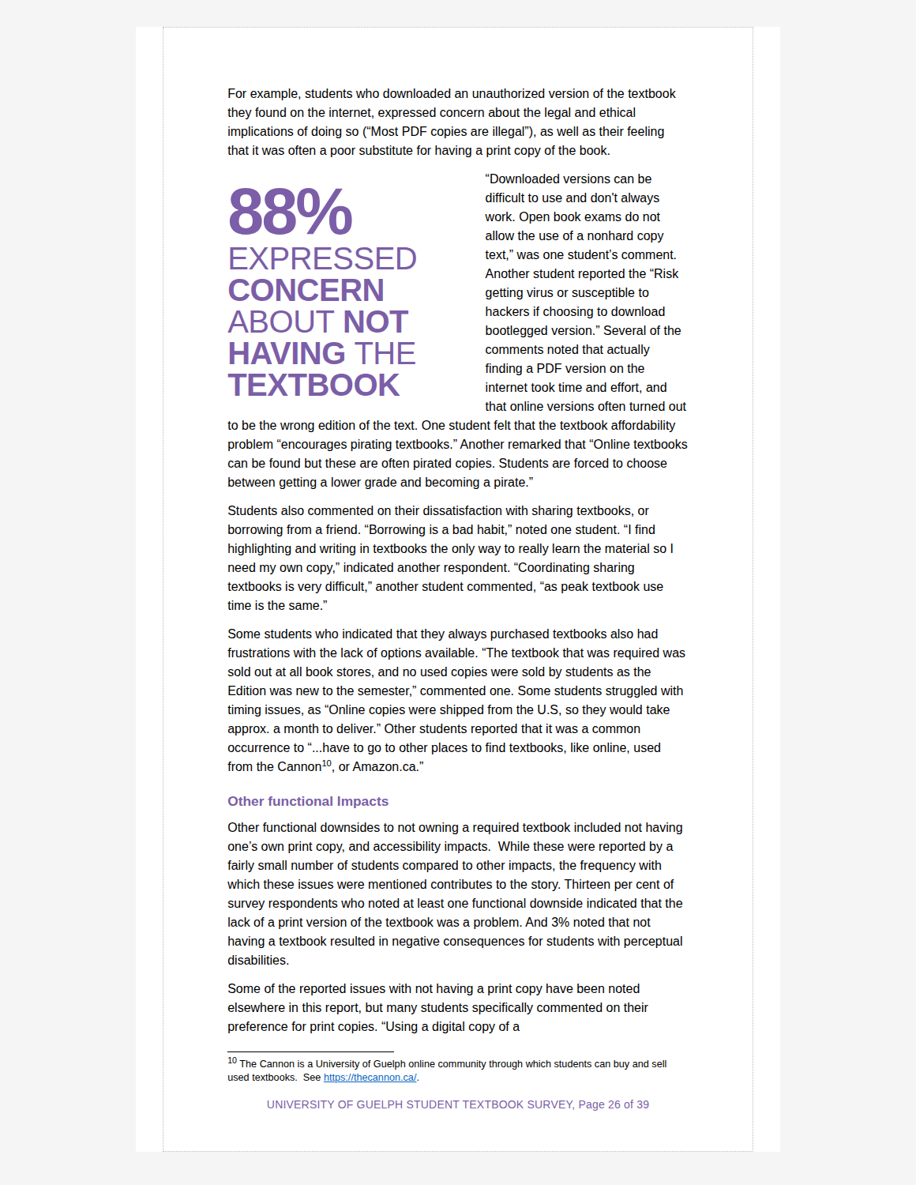For example, students who downloaded an unauthorized version of the textbook they found on the internet, expressed concern about the legal and ethical implications of doing so (“Most PDF copies are illegal”), as well as their feeling that it was often a poor substitute for having a print copy of the book.
88% Expressed Concern About Not Having the Textbook
“Downloaded versions can be difficult to use and don't always work. Open book exams do not allow the use of a nonhard copy text,” was one student’s comment. Another student reported the “Risk getting virus or susceptible to hackers if choosing to download bootlegged version.” Several of the comments noted that actually finding a PDF version on the internet took time and effort, and that online versions often turned out to be the wrong edition of the text. One student felt that the textbook affordability problem “encourages pirating textbooks.” Another remarked that “Online textbooks can be found but these are often pirated copies. Students are forced to choose between getting a lower grade and becoming a pirate.”
Students also commented on their dissatisfaction with sharing textbooks, or borrowing from a friend. “Borrowing is a bad habit,” noted one student. “I find highlighting and writing in textbooks the only way to really learn the material so I need my own copy,” indicated another respondent. “Coordinating sharing textbooks is very difficult,” another student commented, “as peak textbook use time is the same.”
Some students who indicated that they always purchased textbooks also had frustrations with the lack of options available. “The textbook that was required was sold out at all book stores, and no used copies were sold by students as the Edition was new to the semester,” commented one. Some students struggled with timing issues, as “Online copies were shipped from the U.S, so they would take approx. a month to deliver.” Other students reported that it was a common occurrence to “...have to go to other places to find textbooks, like online, used from the Cannon10, or Amazon.ca.”
Other functional Impacts
Other functional downsides to not owning a required textbook included not having one’s own print copy, and accessibility impacts. While these were reported by a fairly small number of students compared to other impacts, the frequency with which these issues were mentioned contributes to the story. Thirteen per cent of survey respondents who noted at least one functional downside indicated that the lack of a print version of the textbook was a problem. And 3% noted that not having a textbook resulted in negative consequences for students with perceptual disabilities.
Some of the reported issues with not having a print copy have been noted elsewhere in this report, but many students specifically commented on their preference for print copies. “Using a digital copy of a
10 The Cannon is a University of Guelph online community through which students can buy and sell used textbooks. See https://thecannon.ca/.
UNIVERSITY OF GUELPH STUDENT TEXTBOOK SURVEY, Page 26 of 39